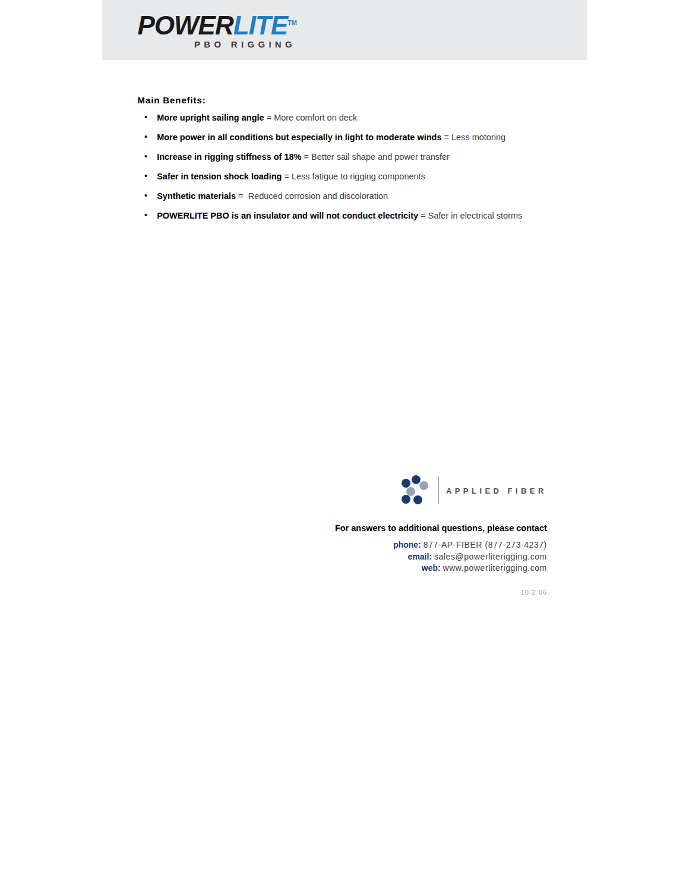POWER LITE TM PBO RIGGING
Main Benefits:
More upright sailing angle = More comfort on deck
More power in all conditions but especially in light to moderate winds = Less motoring
Increase in rigging stiffness of 18% = Better sail shape and power transfer
Safer in tension shock loading = Less fatigue to rigging components
Synthetic materials = Reduced corrosion and discoloration
POWERLITE PBO is an insulator and will not conduct electricity = Safer in electrical storms
APPLIED FIBER
For answers to additional questions, please contact
phone: 877-AP-FIBER (877-273-4237)
email: sales@powerliterigging.com
web: www.powerliterigging.com
10-2-06